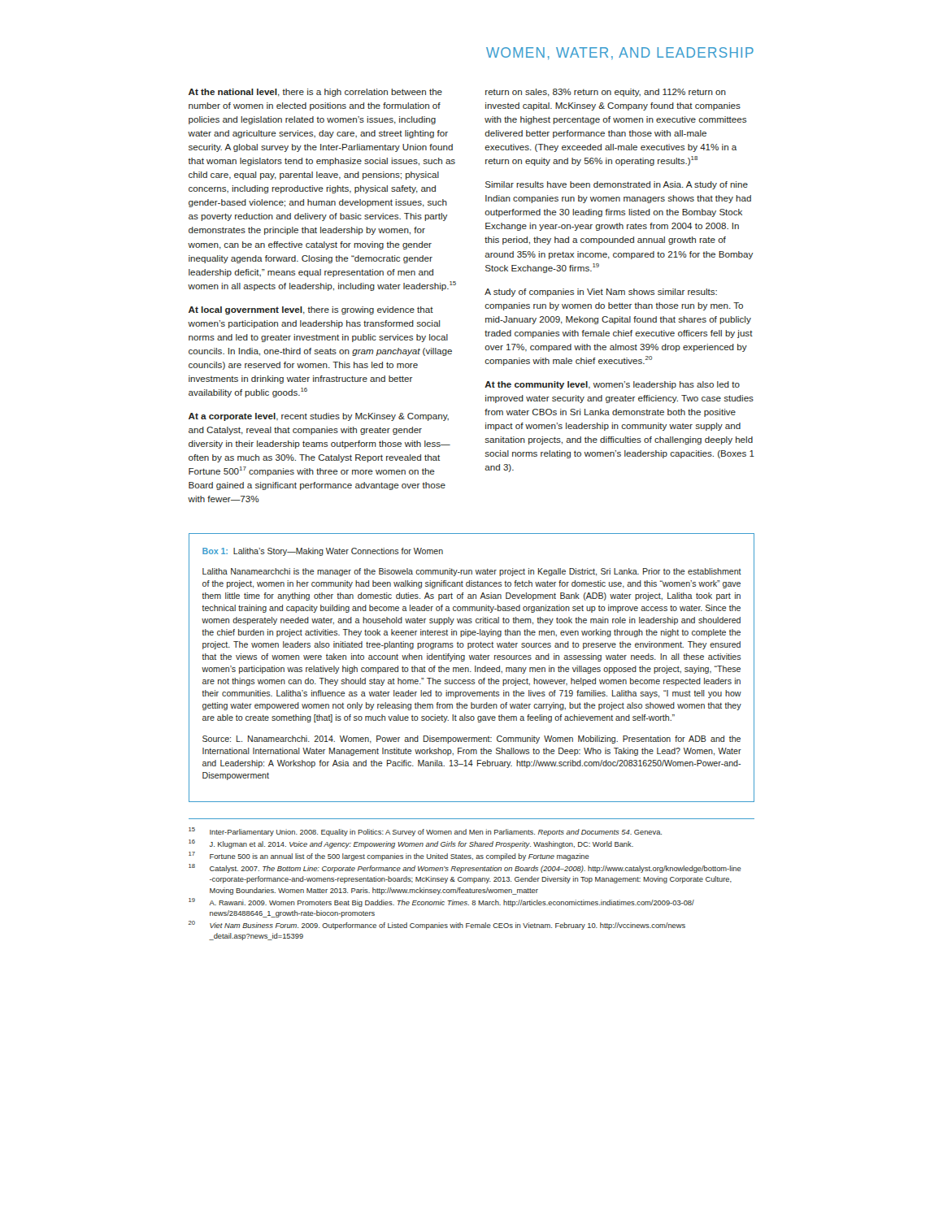Women, Water, and Leadership
At the national level, there is a high correlation between the number of women in elected positions and the formulation of policies and legislation related to women’s issues, including water and agriculture services, day care, and street lighting for security. A global survey by the Inter-Parliamentary Union found that woman legislators tend to emphasize social issues, such as child care, equal pay, parental leave, and pensions; physical concerns, including reproductive rights, physical safety, and gender-based violence; and human development issues, such as poverty reduction and delivery of basic services. This partly demonstrates the principle that leadership by women, for women, can be an effective catalyst for moving the gender inequality agenda forward. Closing the “democratic gender leadership deficit,” means equal representation of men and women in all aspects of leadership, including water leadership.15
At local government level, there is growing evidence that women’s participation and leadership has transformed social norms and led to greater investment in public services by local councils. In India, one-third of seats on gram panchayat (village councils) are reserved for women. This has led to more investments in drinking water infrastructure and better availability of public goods.16
At a corporate level, recent studies by McKinsey & Company, and Catalyst, reveal that companies with greater gender diversity in their leadership teams outperform those with less—often by as much as 30%. The Catalyst Report revealed that Fortune 50017 companies with three or more women on the Board gained a significant performance advantage over those with fewer—73%
return on sales, 83% return on equity, and 112% return on invested capital. McKinsey & Company found that companies with the highest percentage of women in executive committees delivered better performance than those with all-male executives. (They exceeded all-male executives by 41% in a return on equity and by 56% in operating results.)18
Similar results have been demonstrated in Asia. A study of nine Indian companies run by women managers shows that they had outperformed the 30 leading firms listed on the Bombay Stock Exchange in year-on-year growth rates from 2004 to 2008. In this period, they had a compounded annual growth rate of around 35% in pretax income, compared to 21% for the Bombay Stock Exchange-30 firms.19
A study of companies in Viet Nam shows similar results: companies run by women do better than those run by men. To mid-January 2009, Mekong Capital found that shares of publicly traded companies with female chief executive officers fell by just over 17%, compared with the almost 39% drop experienced by companies with male chief executives.20
At the community level, women’s leadership has also led to improved water security and greater efficiency. Two case studies from water CBOs in Sri Lanka demonstrate both the positive impact of women’s leadership in community water supply and sanitation projects, and the difficulties of challenging deeply held social norms relating to women’s leadership capacities. (Boxes 1 and 3).
Box 1: Lalitha’s Story—Making Water Connections for Women
Lalitha Nanamearchchi is the manager of the Bisowela community-run water project in Kegalle District, Sri Lanka. Prior to the establishment of the project, women in her community had been walking significant distances to fetch water for domestic use, and this “women’s work” gave them little time for anything other than domestic duties. As part of an Asian Development Bank (ADB) water project, Lalitha took part in technical training and capacity building and become a leader of a community-based organization set up to improve access to water. Since the women desperately needed water, and a household water supply was critical to them, they took the main role in leadership and shouldered the chief burden in project activities. They took a keener interest in pipe-laying than the men, even working through the night to complete the project. The women leaders also initiated tree-planting programs to protect water sources and to preserve the environment. They ensured that the views of women were taken into account when identifying water resources and in assessing water needs. In all these activities women’s participation was relatively high compared to that of the men. Indeed, many men in the villages opposed the project, saying, “These are not things women can do. They should stay at home.” The success of the project, however, helped women become respected leaders in their communities. Lalitha’s influence as a water leader led to improvements in the lives of 719 families. Lalitha says, “I must tell you how getting water empowered women not only by releasing them from the burden of water carrying, but the project also showed women that they are able to create something [that] is of so much value to society. It also gave them a feeling of achievement and self-worth.”
Source: L. Nanamearchchi. 2014. Women, Power and Disempowerment: Community Women Mobilizing. Presentation for ADB and the International International Water Management Institute workshop, From the Shallows to the Deep: Who is Taking the Lead? Women, Water and Leadership: A Workshop for Asia and the Pacific. Manila. 13–14 February. http://www.scribd.com/doc/208316250/Women-Power-and-Disempowerment
Inter-Parliamentary Union. 2008. Equality in Politics: A Survey of Women and Men in Parliaments. Reports and Documents 54. Geneva.
J. Klugman et al. 2014. Voice and Agency: Empowering Women and Girls for Shared Prosperity. Washington, DC: World Bank.
Fortune 500 is an annual list of the 500 largest companies in the United States, as compiled by Fortune magazine
Catalyst. 2007. The Bottom Line: Corporate Performance and Women’s Representation on Boards (2004–2008). http://www.catalyst.org/knowledge/bottom-line
-corporate-performance-and-womens-representation-boards; McKinsey & Company. 2013. Gender Diversity in Top Management: Moving Corporate Culture, Moving Boundaries. Women Matter 2013. Paris. http://www.mckinsey.com/features/women_matter
A. Rawani. 2009. Women Promoters Beat Big Daddies. The Economic Times. 8 March. http://articles.economictimes.indiatimes.com/2009-03-08/
news/28488646_1_growth-rate-biocon-promoters
Viet Nam Business Forum. 2009. Outperformance of Listed Companies with Female CEOs in Vietnam. February 10. http://vccinews.com/news
_detail.asp?news_id=15399